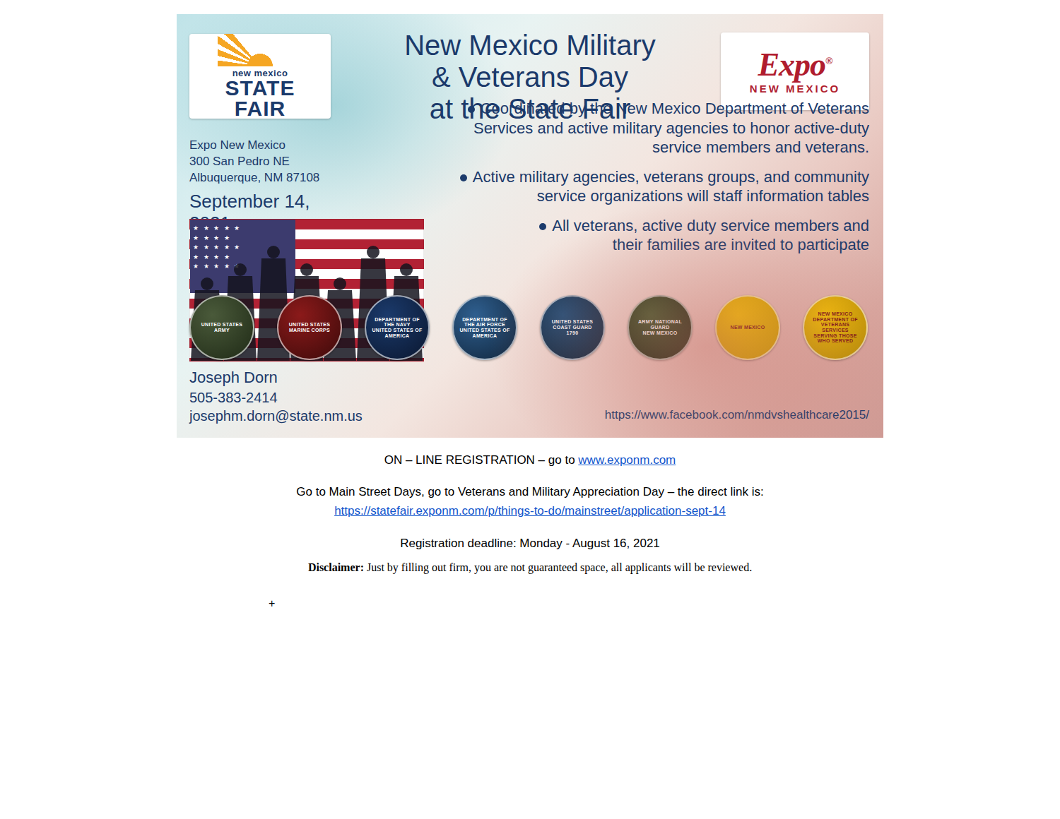new mexico
STATE
FAIR
Expo®
NEW MEXICO
New Mexico Military
& Veterans Day
at the State Fair
Expo New Mexico
300 San Pedro NE
Albuquerque, NM 87108
September 14, 2021
Coordinated by the New Mexico Department of Veterans Services and active military agencies to honor active-duty service members and veterans.
Active military agencies, veterans groups, and community service organizations will staff information tables
All veterans, active duty service members and
their families are invited to participate
UNITED STATES
ARMY
UNITED STATES
MARINE CORPS
DEPARTMENT OF THE NAVY
UNITED STATES OF AMERICA
DEPARTMENT OF THE AIR FORCE
UNITED STATES OF AMERICA
UNITED STATES
COAST GUARD
1790
ARMY NATIONAL GUARD
NEW MEXICO
NEW MEXICO
NEW MEXICO DEPARTMENT OF VETERANS SERVICES
SERVING THOSE WHO SERVED
Joseph Dorn
505-383-2414
josephm.dorn@state.nm.us
https://www.facebook.com/nmdvshealthcare2015/
ON – LINE REGISTRATION – go to www.exponm.com
Go to Main Street Days, go to Veterans and Military Appreciation Day – the direct link is:
https://statefair.exponm.com/p/things-to-do/mainstreet/application-sept-14
Registration deadline: Monday - August 16, 2021
Disclaimer: Just by filling out firm, you are not guaranteed space, all applicants will be reviewed.
+